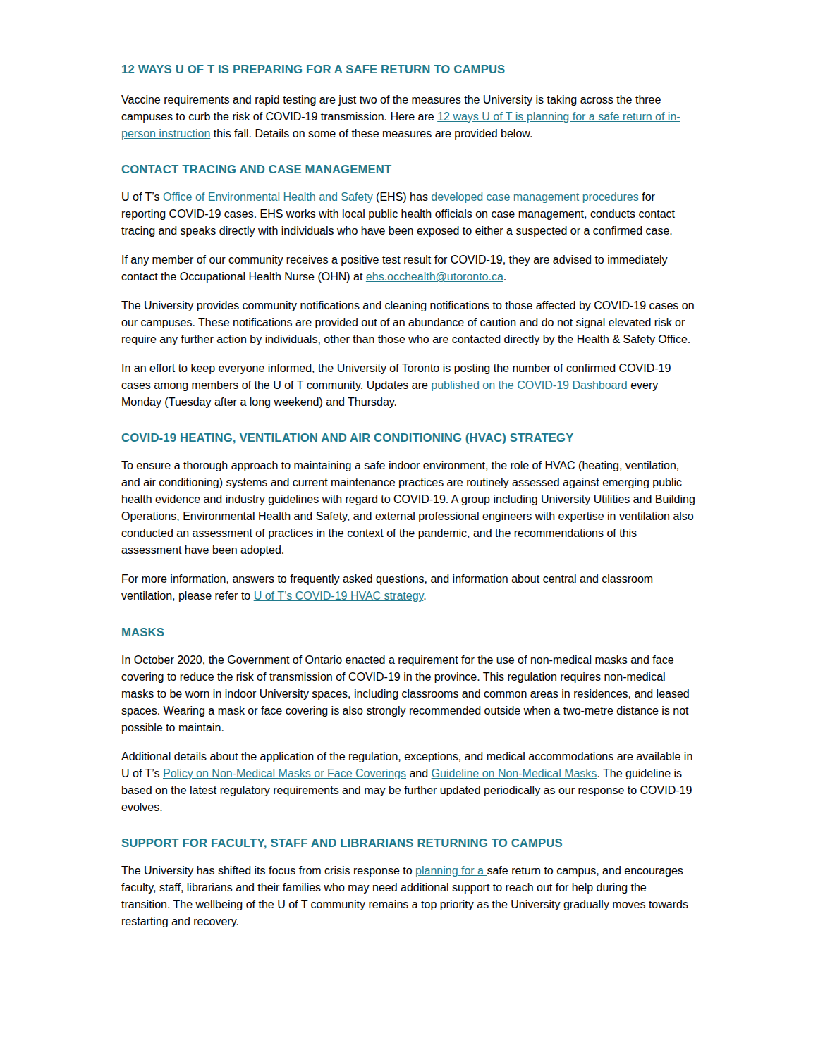12 Ways U of T is Preparing for a Safe Return to Campus
Vaccine requirements and rapid testing are just two of the measures the University is taking across the three campuses to curb the risk of COVID-19 transmission. Here are 12 ways U of T is planning for a safe return of in-person instruction this fall. Details on some of these measures are provided below.
Contact Tracing and Case Management
U of T’s Office of Environmental Health and Safety (EHS) has developed case management procedures for reporting COVID-19 cases. EHS works with local public health officials on case management, conducts contact tracing and speaks directly with individuals who have been exposed to either a suspected or a confirmed case.
If any member of our community receives a positive test result for COVID-19, they are advised to immediately contact the Occupational Health Nurse (OHN) at ehs.occhealth@utoronto.ca.
The University provides community notifications and cleaning notifications to those affected by COVID-19 cases on our campuses. These notifications are provided out of an abundance of caution and do not signal elevated risk or require any further action by individuals, other than those who are contacted directly by the Health & Safety Office.
In an effort to keep everyone informed, the University of Toronto is posting the number of confirmed COVID-19 cases among members of the U of T community. Updates are published on the COVID-19 Dashboard every Monday (Tuesday after a long weekend) and Thursday.
COVID-19 Heating, Ventilation and Air Conditioning (HVAC) Strategy
To ensure a thorough approach to maintaining a safe indoor environment, the role of HVAC (heating, ventilation, and air conditioning) systems and current maintenance practices are routinely assessed against emerging public health evidence and industry guidelines with regard to COVID-19. A group including University Utilities and Building Operations, Environmental Health and Safety, and external professional engineers with expertise in ventilation also conducted an assessment of practices in the context of the pandemic, and the recommendations of this assessment have been adopted.
For more information, answers to frequently asked questions, and information about central and classroom ventilation, please refer to U of T’s COVID-19 HVAC strategy.
Masks
In October 2020, the Government of Ontario enacted a requirement for the use of non-medical masks and face covering to reduce the risk of transmission of COVID-19 in the province. This regulation requires non-medical masks to be worn in indoor University spaces, including classrooms and common areas in residences, and leased spaces. Wearing a mask or face covering is also strongly recommended outside when a two-metre distance is not possible to maintain.
Additional details about the application of the regulation, exceptions, and medical accommodations are available in U of T’s Policy on Non-Medical Masks or Face Coverings and Guideline on Non-Medical Masks. The guideline is based on the latest regulatory requirements and may be further updated periodically as our response to COVID-19 evolves.
Support for Faculty, Staff and Librarians Returning to Campus
The University has shifted its focus from crisis response to planning for a safe return to campus, and encourages faculty, staff, librarians and their families who may need additional support to reach out for help during the transition. The wellbeing of the U of T community remains a top priority as the University gradually moves towards restarting and recovery.